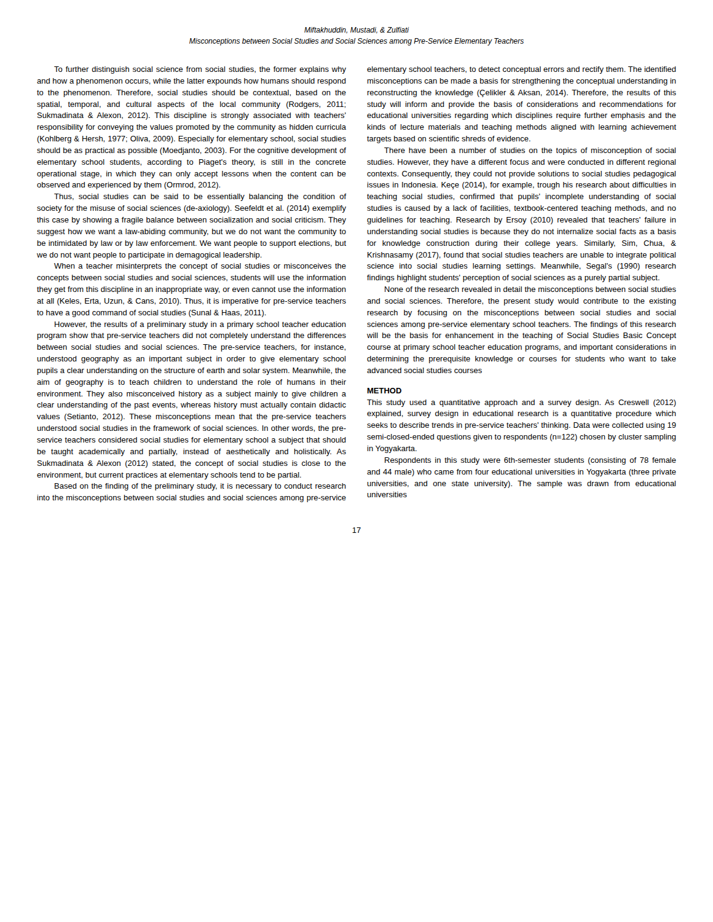Miftakhuddin, Mustadi, & Zulfiati
Misconceptions between Social Studies and Social Sciences among Pre-Service Elementary Teachers
To further distinguish social science from social studies, the former explains why and how a phenomenon occurs, while the latter expounds how humans should respond to the phenomenon. Therefore, social studies should be contextual, based on the spatial, temporal, and cultural aspects of the local community (Rodgers, 2011; Sukmadinata & Alexon, 2012). This discipline is strongly associated with teachers' responsibility for conveying the values promoted by the community as hidden curricula (Kohlberg & Hersh, 1977; Oliva, 2009). Especially for elementary school, social studies should be as practical as possible (Moedjanto, 2003). For the cognitive development of elementary school students, according to Piaget's theory, is still in the concrete operational stage, in which they can only accept lessons when the content can be observed and experienced by them (Ormrod, 2012).
Thus, social studies can be said to be essentially balancing the condition of society for the misuse of social sciences (de-axiology). Seefeldt et al. (2014) exemplify this case by showing a fragile balance between socialization and social criticism. They suggest how we want a law-abiding community, but we do not want the community to be intimidated by law or by law enforcement. We want people to support elections, but we do not want people to participate in demagogical leadership.
When a teacher misinterprets the concept of social studies or misconceives the concepts between social studies and social sciences, students will use the information they get from this discipline in an inappropriate way, or even cannot use the information at all (Keles, Erta, Uzun, & Cans, 2010). Thus, it is imperative for pre-service teachers to have a good command of social studies (Sunal & Haas, 2011).
However, the results of a preliminary study in a primary school teacher education program show that pre-service teachers did not completely understand the differences between social studies and social sciences. The pre-service teachers, for instance, understood geography as an important subject in order to give elementary school pupils a clear understanding on the structure of earth and solar system. Meanwhile, the aim of geography is to teach children to understand the role of humans in their environment. They also misconceived history as a subject mainly to give children a clear understanding of the past events, whereas history must actually contain didactic values (Setianto, 2012). These misconceptions mean that the pre-service teachers understood social studies in the framework of social sciences. In other words, the pre-service teachers considered social studies for elementary school a subject that should be taught academically and partially, instead of aesthetically and holistically. As Sukmadinata & Alexon (2012) stated, the concept of social studies is close to the environment, but current practices at elementary schools tend to be partial.
Based on the finding of the preliminary study, it is necessary to conduct research into the misconceptions between social studies and social sciences among pre-service elementary school teachers, to detect conceptual errors and rectify them. The identified misconceptions can be made a basis for strengthening the conceptual understanding in reconstructing the knowledge (Çelikler & Aksan, 2014). Therefore, the results of this study will inform and provide the basis of considerations and recommendations for educational universities regarding which disciplines require further emphasis and the kinds of lecture materials and teaching methods aligned with learning achievement targets based on scientific shreds of evidence.
There have been a number of studies on the topics of misconception of social studies. However, they have a different focus and were conducted in different regional contexts. Consequently, they could not provide solutions to social studies pedagogical issues in Indonesia. Keçe (2014), for example, trough his research about difficulties in teaching social studies, confirmed that pupils' incomplete understanding of social studies is caused by a lack of facilities, textbook-centered teaching methods, and no guidelines for teaching. Research by Ersoy (2010) revealed that teachers' failure in understanding social studies is because they do not internalize social facts as a basis for knowledge construction during their college years. Similarly, Sim, Chua, & Krishnasamy (2017), found that social studies teachers are unable to integrate political science into social studies learning settings. Meanwhile, Segal's (1990) research findings highlight students' perception of social sciences as a purely partial subject.
None of the research revealed in detail the misconceptions between social studies and social sciences. Therefore, the present study would contribute to the existing research by focusing on the misconceptions between social studies and social sciences among pre-service elementary school teachers. The findings of this research will be the basis for enhancement in the teaching of Social Studies Basic Concept course at primary school teacher education programs, and important considerations in determining the prerequisite knowledge or courses for students who want to take advanced social studies courses
METHOD
This study used a quantitative approach and a survey design. As Creswell (2012) explained, survey design in educational research is a quantitative procedure which seeks to describe trends in pre-service teachers' thinking. Data were collected using 19 semi-closed-ended questions given to respondents (n=122) chosen by cluster sampling in Yogyakarta.
Respondents in this study were 6th-semester students (consisting of 78 female and 44 male) who came from four educational universities in Yogyakarta (three private universities, and one state university). The sample was drawn from educational universities
17